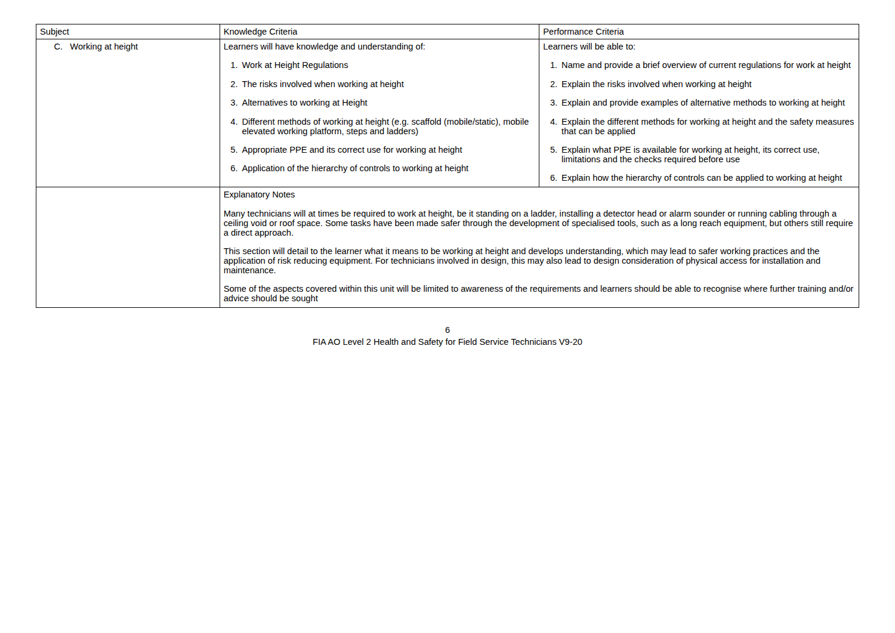| Subject | Knowledge Criteria | Performance Criteria |
| --- | --- | --- |
| C. Working at height | Learners will have knowledge and understanding of: Work at Height Regulations The risks involved when working at height Alternatives to working at Height Different methods of working at height (e.g. scaffold (mobile/static), mobile elevated working platform, steps and ladders) Appropriate PPE and its correct use for working at height Application of the hierarchy of controls to working at height | Learners will be able to: Name and provide a brief overview of current regulations for work at height Explain the risks involved when working at height Explain and provide examples of alternative methods to working at height Explain the different methods for working at height and the safety measures that can be applied Explain what PPE is available for working at height, its correct use, limitations and the checks required before use Explain how the hierarchy of controls can be applied to working at height |
| | Explanatory Notes Many technicians will at times be required to work at height, be it standing on a ladder, installing a detector head or alarm sounder or running cabling through a ceiling void or roof space. Some tasks have been made safer through the development of specialised tools, such as a long reach equipment, but others still require a direct approach. This section will detail to the learner what it means to be working at height and develops understanding, which may lead to safer working practices and the application of risk reducing equipment. For technicians involved in design, this may also lead to design consideration of physical access for installation and maintenance. Some of the aspects covered within this unit will be limited to awareness of the requirements and learners should be able to recognise where further training and/or advice should be sought |
6
FIA AO Level 2 Health and Safety for Field Service Technicians V9-20